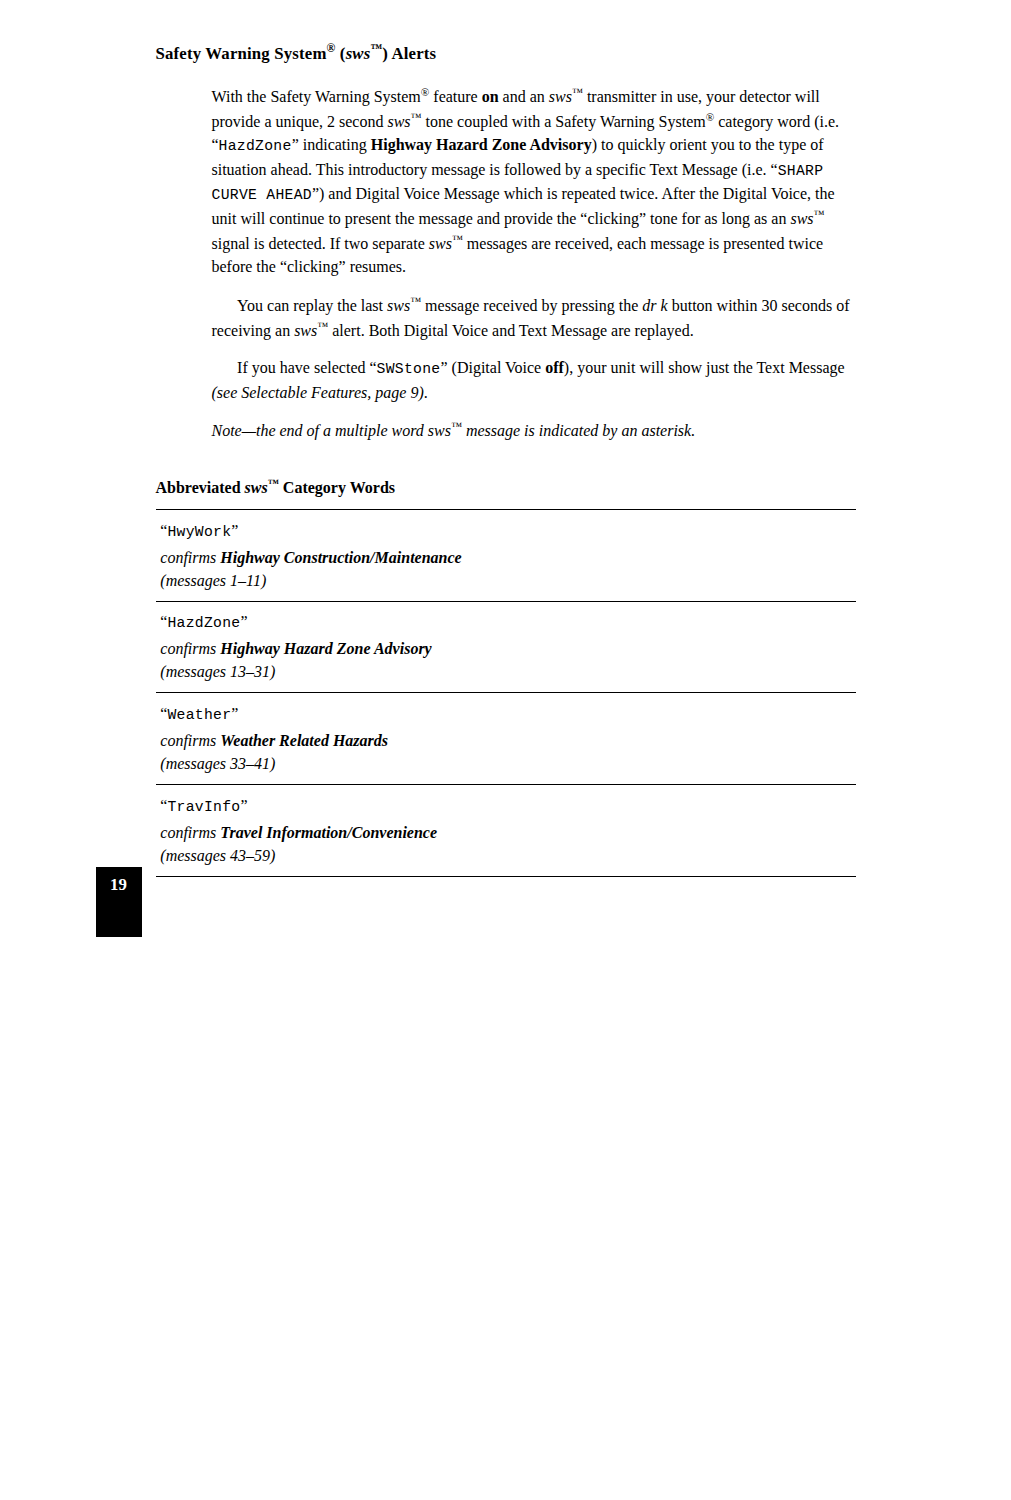Safety Warning System® (sws™) Alerts
With the Safety Warning System® feature on and an sws™ transmitter in use, your detector will provide a unique, 2 second sws™ tone coupled with a Safety Warning System® category word (i.e. “HazdZone” indicating Highway Hazard Zone Advisory) to quickly orient you to the type of situation ahead. This introductory message is followed by a specific Text Message (i.e. “SHARP CURVE AHEAD”) and Digital Voice Message which is repeated twice. After the Digital Voice, the unit will continue to present the message and provide the “clicking” tone for as long as an sws™ signal is detected. If two separate sws™ messages are received, each message is presented twice before the “clicking” resumes.
You can replay the last sws™ message received by pressing the dr k button within 30 seconds of receiving an sws™ alert. Both Digital Voice and Text Message are replayed.
If you have selected “SWStone” (Digital Voice off), your unit will show just the Text Message (see Selectable Features, page 9).
Note—the end of a multiple word sws™ message is indicated by an asterisk.
Abbreviated sws™ Category Words
| “ HwyWork ” confirms Highway Construction/Maintenance (messages 1–11) |
| “ HazdZone ” confirms Highway Hazard Zone Advisory (messages 13–31) |
| “ Weather ” confirms Weather Related Hazards (messages 33–41) |
| “ TravInfo ” confirms Travel Information/Convenience (messages 43–59) |
19